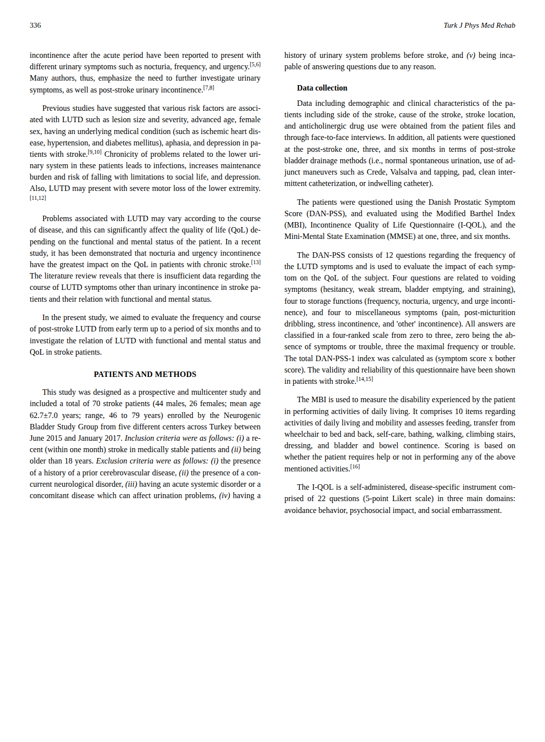336 Turk J Phys Med Rehab
incontinence after the acute period have been reported to present with different urinary symptoms such as nocturia, frequency, and urgency.[5,6] Many authors, thus, emphasize the need to further investigate urinary symptoms, as well as post-stroke urinary incontinence.[7,8]
Previous studies have suggested that various risk factors are associated with LUTD such as lesion size and severity, advanced age, female sex, having an underlying medical condition (such as ischemic heart disease, hypertension, and diabetes mellitus), aphasia, and depression in patients with stroke.[9,10] Chronicity of problems related to the lower urinary system in these patients leads to infections, increases maintenance burden and risk of falling with limitations to social life, and depression. Also, LUTD may present with severe motor loss of the lower extremity.[11,12]
Problems associated with LUTD may vary according to the course of disease, and this can significantly affect the quality of life (QoL) depending on the functional and mental status of the patient. In a recent study, it has been demonstrated that nocturia and urgency incontinence have the greatest impact on the QoL in patients with chronic stroke.[13] The literature review reveals that there is insufficient data regarding the course of LUTD symptoms other than urinary incontinence in stroke patients and their relation with functional and mental status.
In the present study, we aimed to evaluate the frequency and course of post-stroke LUTD from early term up to a period of six months and to investigate the relation of LUTD with functional and mental status and QoL in stroke patients.
PATIENTS AND METHODS
This study was designed as a prospective and multicenter study and included a total of 70 stroke patients (44 males, 26 females; mean age 62.7±7.0 years; range, 46 to 79 years) enrolled by the Neurogenic Bladder Study Group from five different centers across Turkey between June 2015 and January 2017. Inclusion criteria were as follows: (i) a recent (within one month) stroke in medically stable patients and (ii) being older than 18 years. Exclusion criteria were as follows: (i) the presence of a history of a prior cerebrovascular disease, (ii) the presence of a concurrent neurological disorder, (iii) having an acute systemic disorder or a concomitant disease which can affect urination problems, (iv) having a history of urinary system problems before stroke, and (v) being incapable of answering questions due to any reason.
Data collection
Data including demographic and clinical characteristics of the patients including side of the stroke, cause of the stroke, stroke location, and anticholinergic drug use were obtained from the patient files and through face-to-face interviews. In addition, all patients were questioned at the post-stroke one, three, and six months in terms of post-stroke bladder drainage methods (i.e., normal spontaneous urination, use of adjunct maneuvers such as Crede, Valsalva and tapping, pad, clean intermittent catheterization, or indwelling catheter).
The patients were questioned using the Danish Prostatic Symptom Score (DAN-PSS), and evaluated using the Modified Barthel Index (MBI), Incontinence Quality of Life Questionnaire (I-QOL), and the Mini-Mental State Examination (MMSE) at one, three, and six months.
The DAN-PSS consists of 12 questions regarding the frequency of the LUTD symptoms and is used to evaluate the impact of each symptom on the QoL of the subject. Four questions are related to voiding symptoms (hesitancy, weak stream, bladder emptying, and straining), four to storage functions (frequency, nocturia, urgency, and urge incontinence), and four to miscellaneous symptoms (pain, post-micturition dribbling, stress incontinence, and 'other' incontinence). All answers are classified in a four-ranked scale from zero to three, zero being the absence of symptoms or trouble, three the maximal frequency or trouble. The total DAN-PSS-1 index was calculated as (symptom score x bother score). The validity and reliability of this questionnaire have been shown in patients with stroke.[14,15]
The MBI is used to measure the disability experienced by the patient in performing activities of daily living. It comprises 10 items regarding activities of daily living and mobility and assesses feeding, transfer from wheelchair to bed and back, self-care, bathing, walking, climbing stairs, dressing, and bladder and bowel continence. Scoring is based on whether the patient requires help or not in performing any of the above mentioned activities.[16]
The I-QOL is a self-administered, disease-specific instrument comprised of 22 questions (5-point Likert scale) in three main domains: avoidance behavior, psychosocial impact, and social embarrassment.